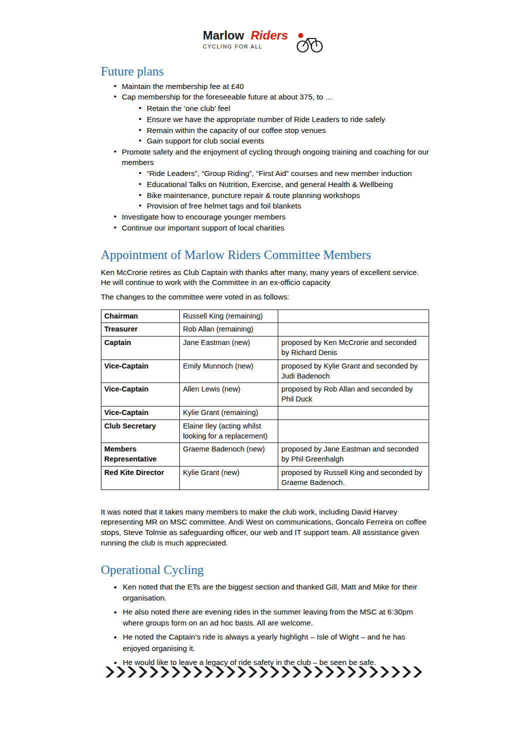Marlow Riders CYCLING FOR ALL
Future plans
Maintain the membership fee at £40
Cap membership for the foreseeable future at about 375, to …
Retain the ‘one club’ feel
Ensure we have the appropriate number of Ride Leaders to ride safely
Remain within the capacity of our coffee stop venues
Gain support for club social events
Promote safety and the enjoyment of cycling through ongoing training and coaching for our members
“Ride Leaders”, “Group Riding”, “First Aid” courses and new member induction
Educational Talks on Nutrition, Exercise, and general Health & Wellbeing
Bike maintenance, puncture repair & route planning workshops
Provision of free helmet tags and foil blankets
Investigate how to encourage younger members
Continue our important support of local charities
Appointment of Marlow Riders Committee Members
Ken McCrorie retires as Club Captain with thanks after many, many years of excellent service. He will continue to work with the Committee in an ex-officio capacity
The changes to the committee were voted in as follows:
| Chairman | Russell King (remaining) | |
| Treasurer | Rob Allan (remaining) | |
| Captain | Jane Eastman (new) | proposed by Ken McCrorie and seconded by Richard Denis |
| Vice-Captain | Emily Munnoch (new) | proposed by Kylie Grant and seconded by Judi Badenoch |
| Vice-Captain | Allen Lewis (new) | proposed by Rob Allan and seconded by Phil Duck |
| Vice-Captain | Kylie Grant (remaining) | |
| Club Secretary | Elaine Iley (acting whilst looking for a replacement) | |
| Members Representative | Graeme Badenoch (new) | proposed by Jane Eastman and seconded by Phil Greenhalgh |
| Red Kite Director | Kylie Grant (new) | proposed by Russell King and seconded by Graeme Badenoch. |
It was noted that it takes many members to make the club work, including David Harvey representing MR on MSC committee. Andi West on communications, Goncalo Ferreira on coffee stops, Steve Tolmie as safeguarding officer, our web and IT support team. All assistance given running the club is much appreciated.
Operational Cycling
Ken noted that the ETs are the biggest section and thanked Gill, Matt and Mike for their organisation.
He also noted there are evening rides in the summer leaving from the MSC at 6:30pm where groups form on an ad hoc basis. All are welcome.
He noted the Captain’s ride is always a yearly highlight – Isle of Wight – and he has enjoyed organising it.
He would like to leave a legacy of ride safety in the club – be seen be safe.